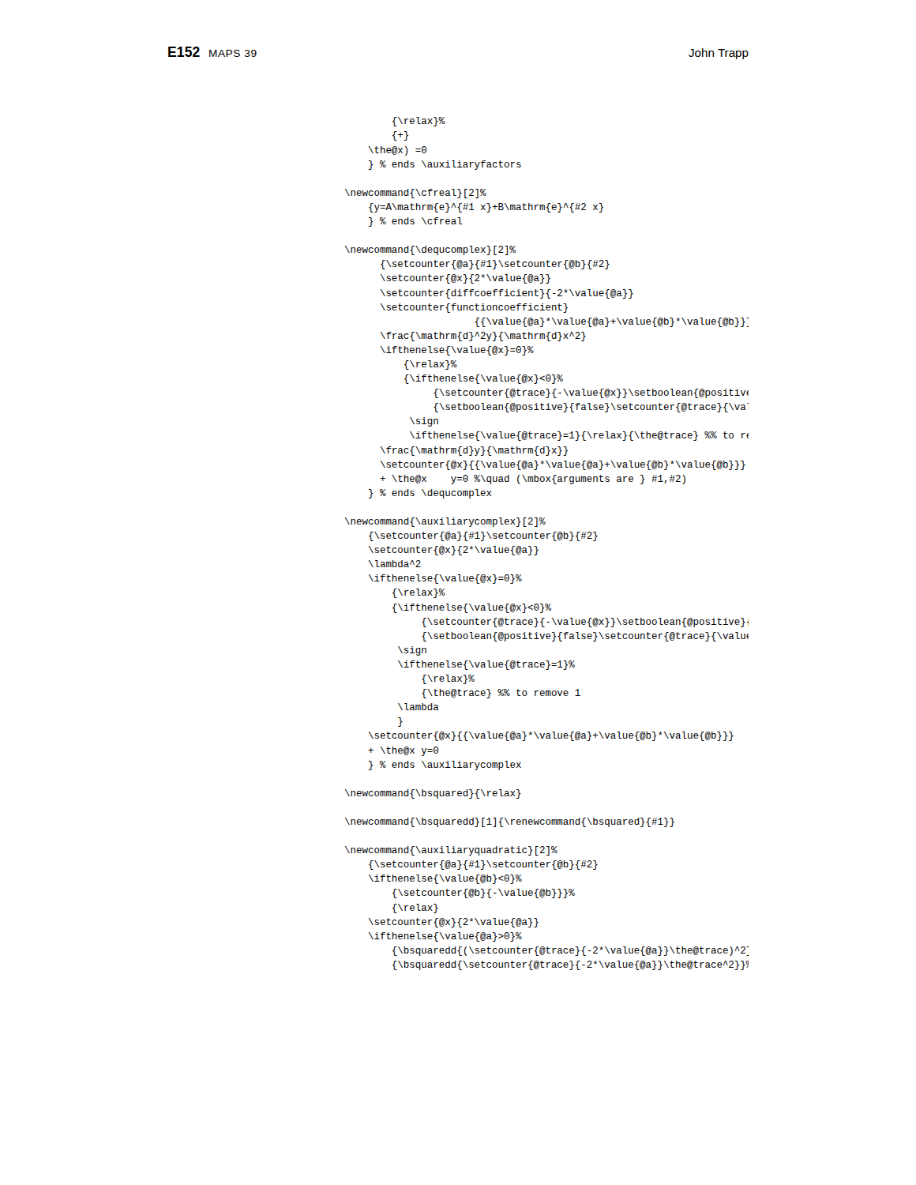E152 MAPS 39
John Trapp
        {\relax}%
        {+}
    \the@x) =0
    } % ends \auxiliaryfactors

\newcommand{\cfreal}[2]%
    {y=A\mathrm{e}^{#1 x}+B\mathrm{e}^{#2 x}
    } % ends \cfreal

\newcommand{\dequcomplex}[2]%
      {\setcounter{@a}{#1}\setcounter{@b}{#2}
      \setcounter{@x}{2*\value{@a}}
      \setcounter{diffcoefficient}{-2*\value{@a}}
      \setcounter{functioncoefficient}
                      {{\value{@a}*\value{@a}+\value{@b}*\value{@b}}}
      \frac{\mathrm{d}^2y}{\mathrm{d}x^2}
      \ifthenelse{\value{@x}=0}%
          {\relax}%
          {\ifthenelse{\value{@x}<0}%
               {\setcounter{@trace}{-\value{@x}}\setboolean{@positive}{true}}%
               {\setboolean{@positive}{false}\setcounter{@trace}{\value{@x}}}
           \sign
           \ifthenelse{\value{@trace}=1}{\relax}{\the@trace} %% to remove 1
      \frac{\mathrm{d}y}{\mathrm{d}x}}
      \setcounter{@x}{{\value{@a}*\value{@a}+\value{@b}*\value{@b}}}
      + \the@x    y=0 %\quad (\mbox{arguments are } #1,#2)
    } % ends \dequcomplex

\newcommand{\auxiliarycomplex}[2]%
    {\setcounter{@a}{#1}\setcounter{@b}{#2}
    \setcounter{@x}{2*\value{@a}}
    \lambda^2
    \ifthenelse{\value{@x}=0}%
        {\relax}%
        {\ifthenelse{\value{@x}<0}%
             {\setcounter{@trace}{-\value{@x}}\setboolean{@positive}{true}}%
             {\setboolean{@positive}{false}\setcounter{@trace}{\value{@x}}}
         \sign
         \ifthenelse{\value{@trace}=1}%
             {\relax}%
             {\the@trace} %% to remove 1
         \lambda
         }
    \setcounter{@x}{{\value{@a}*\value{@a}+\value{@b}*\value{@b}}}
    + \the@x y=0
    } % ends \auxiliarycomplex

\newcommand{\bsquared}{\relax}

\newcommand{\bsquaredd}[1]{\renewcommand{\bsquared}{#1}}

\newcommand{\auxiliaryquadratic}[2]%
    {\setcounter{@a}{#1}\setcounter{@b}{#2}
    \ifthenelse{\value{@b}<0}%
        {\setcounter{@b}{-\value{@b}}}%
        {\relax}
    \setcounter{@x}{2*\value{@a}}
    \ifthenelse{\value{@a}>0}%
        {\bsquaredd{(\setcounter{@trace}{-2*\value{@a}}\the@trace)^2}}%
        {\bsquaredd{\setcounter{@trace}{-2*\value{@a}}\the@trace^2}}%